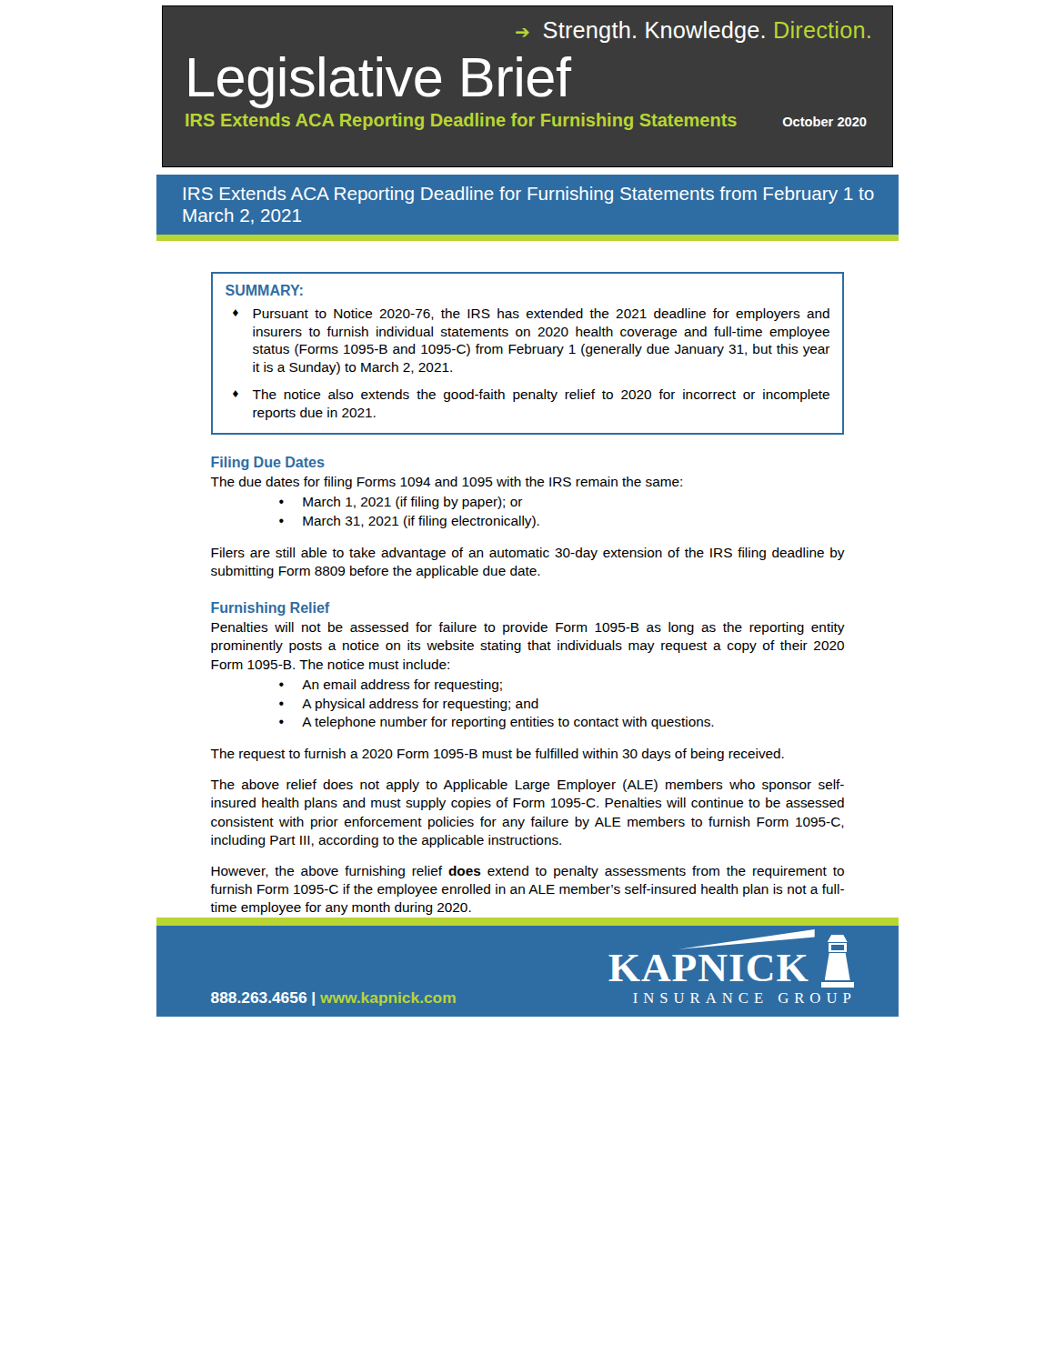➔ Strength. Knowledge. Direction.
Legislative Brief
IRS Extends ACA Reporting Deadline for Furnishing Statements
October 2020
IRS Extends ACA Reporting Deadline for Furnishing Statements from February 1 to March 2, 2021
SUMMARY:
Pursuant to Notice 2020-76, the IRS has extended the 2021 deadline for employers and insurers to furnish individual statements on 2020 health coverage and full-time employee status (Forms 1095-B and 1095-C) from February 1 (generally due January 31, but this year it is a Sunday) to March 2, 2021.
The notice also extends the good-faith penalty relief to 2020 for incorrect or incomplete reports due in 2021.
Filing Due Dates
The due dates for filing Forms 1094 and 1095 with the IRS remain the same:
March 1, 2021 (if filing by paper); or
March 31, 2021 (if filing electronically).
Filers are still able to take advantage of an automatic 30-day extension of the IRS filing deadline by submitting Form 8809 before the applicable due date.
Furnishing Relief
Penalties will not be assessed for failure to provide Form 1095-B as long as the reporting entity prominently posts a notice on its website stating that individuals may request a copy of their 2020 Form 1095-B. The notice must include:
An email address for requesting;
A physical address for requesting; and
A telephone number for reporting entities to contact with questions.
The request to furnish a 2020 Form 1095-B must be fulfilled within 30 days of being received.
The above relief does not apply to Applicable Large Employer (ALE) members who sponsor self-insured health plans and must supply copies of Form 1095-C. Penalties will continue to be assessed consistent with prior enforcement policies for any failure by ALE members to furnish Form 1095-C, including Part III, according to the applicable instructions.
However, the above furnishing relief does extend to penalty assessments from the requirement to furnish Form 1095-C if the employee enrolled in an ALE member’s self-insured health plan is not a full-time employee for any month during 2020.
888.263.4656 | www.kapnick.com
KAPNICK
INSURANCE GROUP